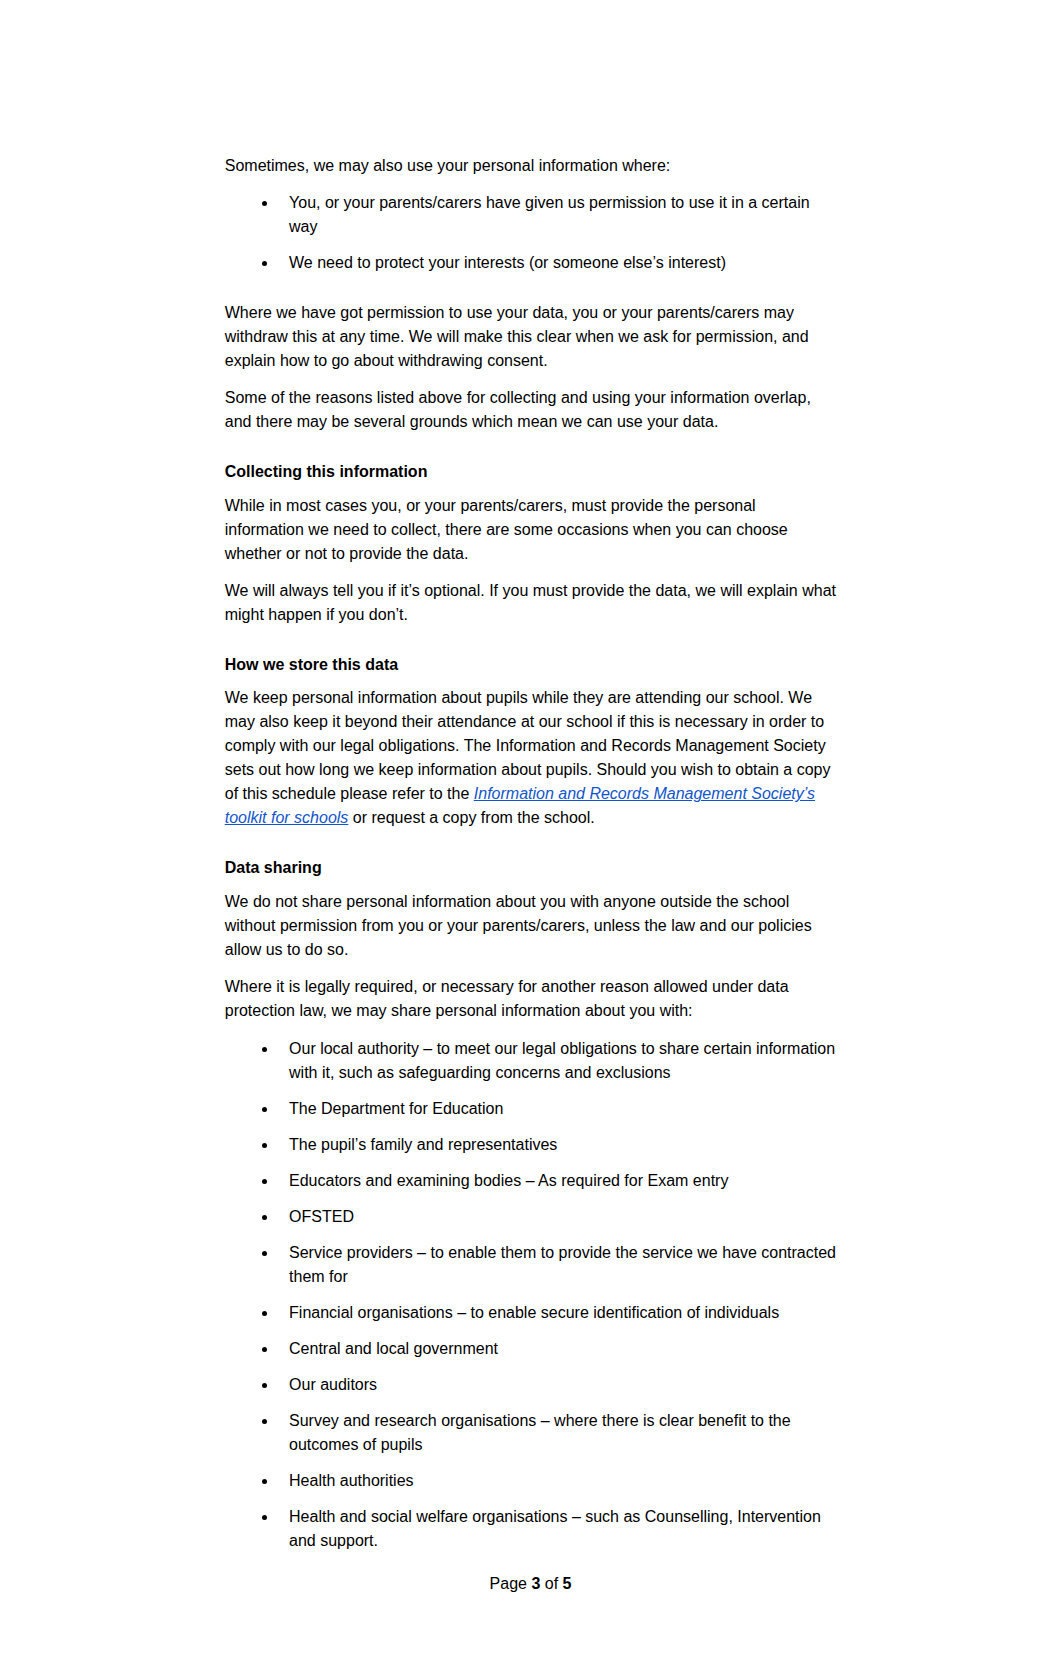Sometimes, we may also use your personal information where:
You, or your parents/carers have given us permission to use it in a certain way
We need to protect your interests (or someone else’s interest)
Where we have got permission to use your data, you or your parents/carers may withdraw this at any time. We will make this clear when we ask for permission, and explain how to go about withdrawing consent.
Some of the reasons listed above for collecting and using your information overlap, and there may be several grounds which mean we can use your data.
Collecting this information
While in most cases you, or your parents/carers, must provide the personal information we need to collect, there are some occasions when you can choose whether or not to provide the data.
We will always tell you if it’s optional. If you must provide the data, we will explain what might happen if you don’t.
How we store this data
We keep personal information about pupils while they are attending our school. We may also keep it beyond their attendance at our school if this is necessary in order to comply with our legal obligations. The Information and Records Management Society sets out how long we keep information about pupils. Should you wish to obtain a copy of this schedule please refer to the Information and Records Management Society’s toolkit for schools or request a copy from the school.
Data sharing
We do not share personal information about you with anyone outside the school without permission from you or your parents/carers, unless the law and our policies allow us to do so.
Where it is legally required, or necessary for another reason allowed under data protection law, we may share personal information about you with:
Our local authority – to meet our legal obligations to share certain information with it, such as safeguarding concerns and exclusions
The Department for Education
The pupil’s family and representatives
Educators and examining bodies – As required for Exam entry
OFSTED
Service providers – to enable them to provide the service we have contracted them for
Financial organisations – to enable secure identification of individuals
Central and local government
Our auditors
Survey and research organisations – where there is clear benefit to the outcomes of pupils
Health authorities
Health and social welfare organisations – such as Counselling, Intervention and support.
Page 3 of 5